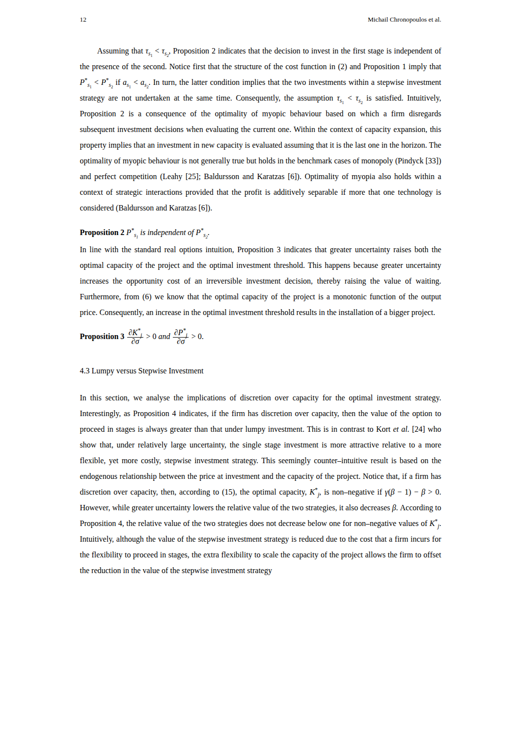12 Michail Chronopoulos et al.
Assuming that τs1 < τs2, Proposition 2 indicates that the decision to invest in the first stage is independent of the presence of the second. Notice first that the structure of the cost function in (2) and Proposition 1 imply that P*s1 < P*s2 if as1 < as2. In turn, the latter condition implies that the two investments within a stepwise investment strategy are not undertaken at the same time. Consequently, the assumption τs1 < τs2 is satisfied. Intuitively, Proposition 2 is a consequence of the optimality of myopic behaviour based on which a firm disregards subsequent investment decisions when evaluating the current one. Within the context of capacity expansion, this property implies that an investment in new capacity is evaluated assuming that it is the last one in the horizon. The optimality of myopic behaviour is not generally true but holds in the benchmark cases of monopoly (Pindyck [33]) and perfect competition (Leahy [25]; Baldursson and Karatzas [6]). Optimality of myopia also holds within a context of strategic interactions provided that the profit is additively separable if more that one technology is considered (Baldursson and Karatzas [6]).
Proposition 2 P*s1 is independent of P*s2.
In line with the standard real options intuition, Proposition 3 indicates that greater uncertainty raises both the optimal capacity of the project and the optimal investment threshold. This happens because greater uncertainty increases the opportunity cost of an irreversible investment decision, thereby raising the value of waiting. Furthermore, from (6) we know that the optimal capacity of the project is a monotonic function of the output price. Consequently, an increase in the optimal investment threshold results in the installation of a bigger project.
Proposition 3 ∂K*j∂σ > 0 and ∂P*j∂σ > 0.
4.3 Lumpy versus Stepwise Investment
In this section, we analyse the implications of discretion over capacity for the optimal investment strategy. Interestingly, as Proposition 4 indicates, if the firm has discretion over capacity, then the value of the option to proceed in stages is always greater than that under lumpy investment. This is in contrast to Kort et al. [24] who show that, under relatively large uncertainty, the single stage investment is more attractive relative to a more flexible, yet more costly, stepwise investment strategy. This seemingly counter–intuitive result is based on the endogenous relationship between the price at investment and the capacity of the project. Notice that, if a firm has discretion over capacity, then, according to (15), the optimal capacity, K*j, is non–negative if γ(β − 1) − β > 0. However, while greater uncertainty lowers the relative value of the two strategies, it also decreases β. According to Proposition 4, the relative value of the two strategies does not decrease below one for non–negative values of K*j. Intuitively, although the value of the stepwise investment strategy is reduced due to the cost that a firm incurs for the flexibility to proceed in stages, the extra flexibility to scale the capacity of the project allows the firm to offset the reduction in the value of the stepwise investment strategy